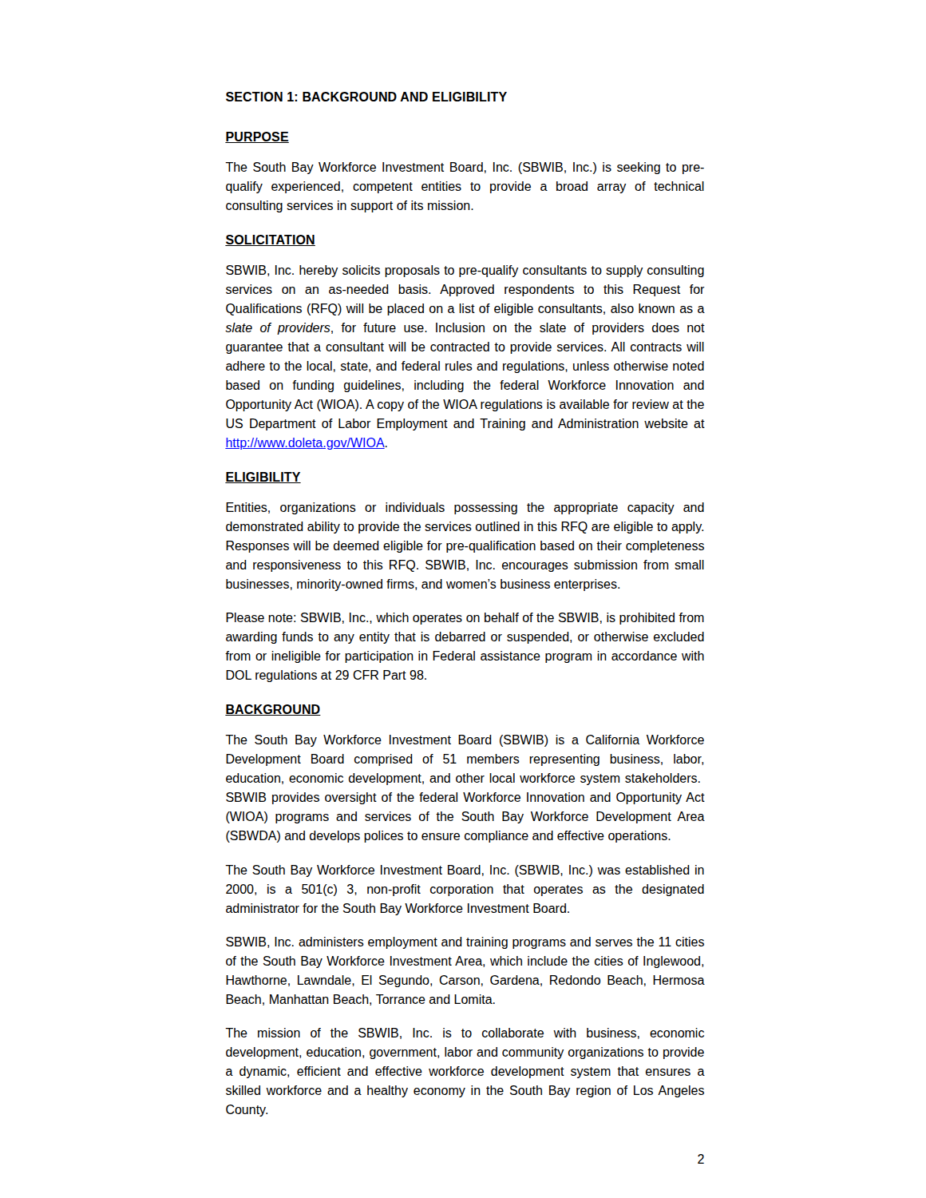SECTION 1: BACKGROUND AND ELIGIBILITY
PURPOSE
The South Bay Workforce Investment Board, Inc. (SBWIB, Inc.) is seeking to pre-qualify experienced, competent entities to provide a broad array of technical consulting services in support of its mission.
SOLICITATION
SBWIB, Inc. hereby solicits proposals to pre-qualify consultants to supply consulting services on an as-needed basis. Approved respondents to this Request for Qualifications (RFQ) will be placed on a list of eligible consultants, also known as a slate of providers, for future use. Inclusion on the slate of providers does not guarantee that a consultant will be contracted to provide services. All contracts will adhere to the local, state, and federal rules and regulations, unless otherwise noted based on funding guidelines, including the federal Workforce Innovation and Opportunity Act (WIOA). A copy of the WIOA regulations is available for review at the US Department of Labor Employment and Training and Administration website at http://www.doleta.gov/WIOA.
ELIGIBILITY
Entities, organizations or individuals possessing the appropriate capacity and demonstrated ability to provide the services outlined in this RFQ are eligible to apply. Responses will be deemed eligible for pre-qualification based on their completeness and responsiveness to this RFQ. SBWIB, Inc. encourages submission from small businesses, minority-owned firms, and women’s business enterprises.
Please note: SBWIB, Inc., which operates on behalf of the SBWIB, is prohibited from awarding funds to any entity that is debarred or suspended, or otherwise excluded from or ineligible for participation in Federal assistance program in accordance with DOL regulations at 29 CFR Part 98.
BACKGROUND
The South Bay Workforce Investment Board (SBWIB) is a California Workforce Development Board comprised of 51 members representing business, labor, education, economic development, and other local workforce system stakeholders. SBWIB provides oversight of the federal Workforce Innovation and Opportunity Act (WIOA) programs and services of the South Bay Workforce Development Area (SBWDA) and develops polices to ensure compliance and effective operations.
The South Bay Workforce Investment Board, Inc. (SBWIB, Inc.) was established in 2000, is a 501(c) 3, non-profit corporation that operates as the designated administrator for the South Bay Workforce Investment Board.
SBWIB, Inc. administers employment and training programs and serves the 11 cities of the South Bay Workforce Investment Area, which include the cities of Inglewood, Hawthorne, Lawndale, El Segundo, Carson, Gardena, Redondo Beach, Hermosa Beach, Manhattan Beach, Torrance and Lomita.
The mission of the SBWIB, Inc. is to collaborate with business, economic development, education, government, labor and community organizations to provide a dynamic, efficient and effective workforce development system that ensures a skilled workforce and a healthy economy in the South Bay region of Los Angeles County.
2